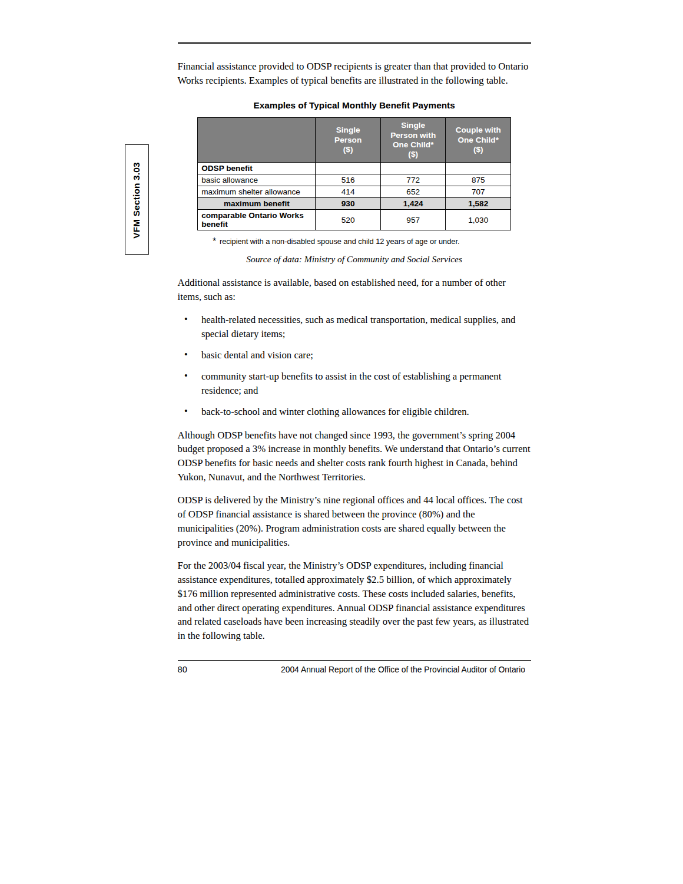VFM Section 3.03
Financial assistance provided to ODSP recipients is greater than that provided to Ontario Works recipients. Examples of typical benefits are illustrated in the following table.
Examples of Typical Monthly Benefit Payments
| | Single Person ($) | Single Person with One Child* ($) | Couple with One Child* ($) |
| --- | --- | --- | --- |
| ODSP benefit | | | |
| basic allowance | 516 | 772 | 875 |
| maximum shelter allowance | 414 | 652 | 707 |
| maximum benefit | 930 | 1,424 | 1,582 |
| comparable Ontario Works benefit | 520 | 957 | 1,030 |
* recipient with a non-disabled spouse and child 12 years of age or under.
Source of data: Ministry of Community and Social Services
Additional assistance is available, based on established need, for a number of other items, such as:
health-related necessities, such as medical transportation, medical supplies, and special dietary items;
basic dental and vision care;
community start-up benefits to assist in the cost of establishing a permanent residence; and
back-to-school and winter clothing allowances for eligible children.
Although ODSP benefits have not changed since 1993, the government’s spring 2004 budget proposed a 3% increase in monthly benefits. We understand that Ontario’s current ODSP benefits for basic needs and shelter costs rank fourth highest in Canada, behind Yukon, Nunavut, and the Northwest Territories.
ODSP is delivered by the Ministry’s nine regional offices and 44 local offices. The cost of ODSP financial assistance is shared between the province (80%) and the municipalities (20%). Program administration costs are shared equally between the province and municipalities.
For the 2003/04 fiscal year, the Ministry’s ODSP expenditures, including financial assistance expenditures, totalled approximately $2.5 billion, of which approximately $176 million represented administrative costs. These costs included salaries, benefits, and other direct operating expenditures. Annual ODSP financial assistance expenditures and related caseloads have been increasing steadily over the past few years, as illustrated in the following table.
80
2004 Annual Report of the Office of the Provincial Auditor of Ontario